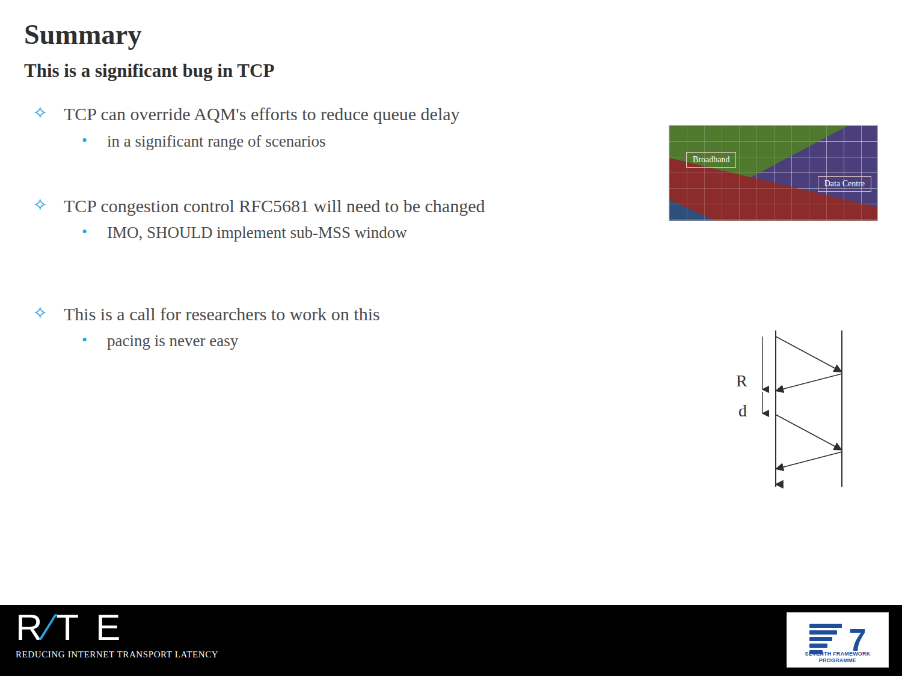Summary
This is a significant bug in TCP
TCP can override AQM's efforts to reduce queue delay
in a significant range of scenarios
TCP congestion control RFC5681 will need to be changed
IMO, SHOULD implement sub-MSS window
This is a call for researchers to work on this
pacing is never easy
Broadband
Data Centre
R d
R∕T E
Reducing Internet Transport Latency
7
SEVENTH FRAMEWORK
PROGRAMME